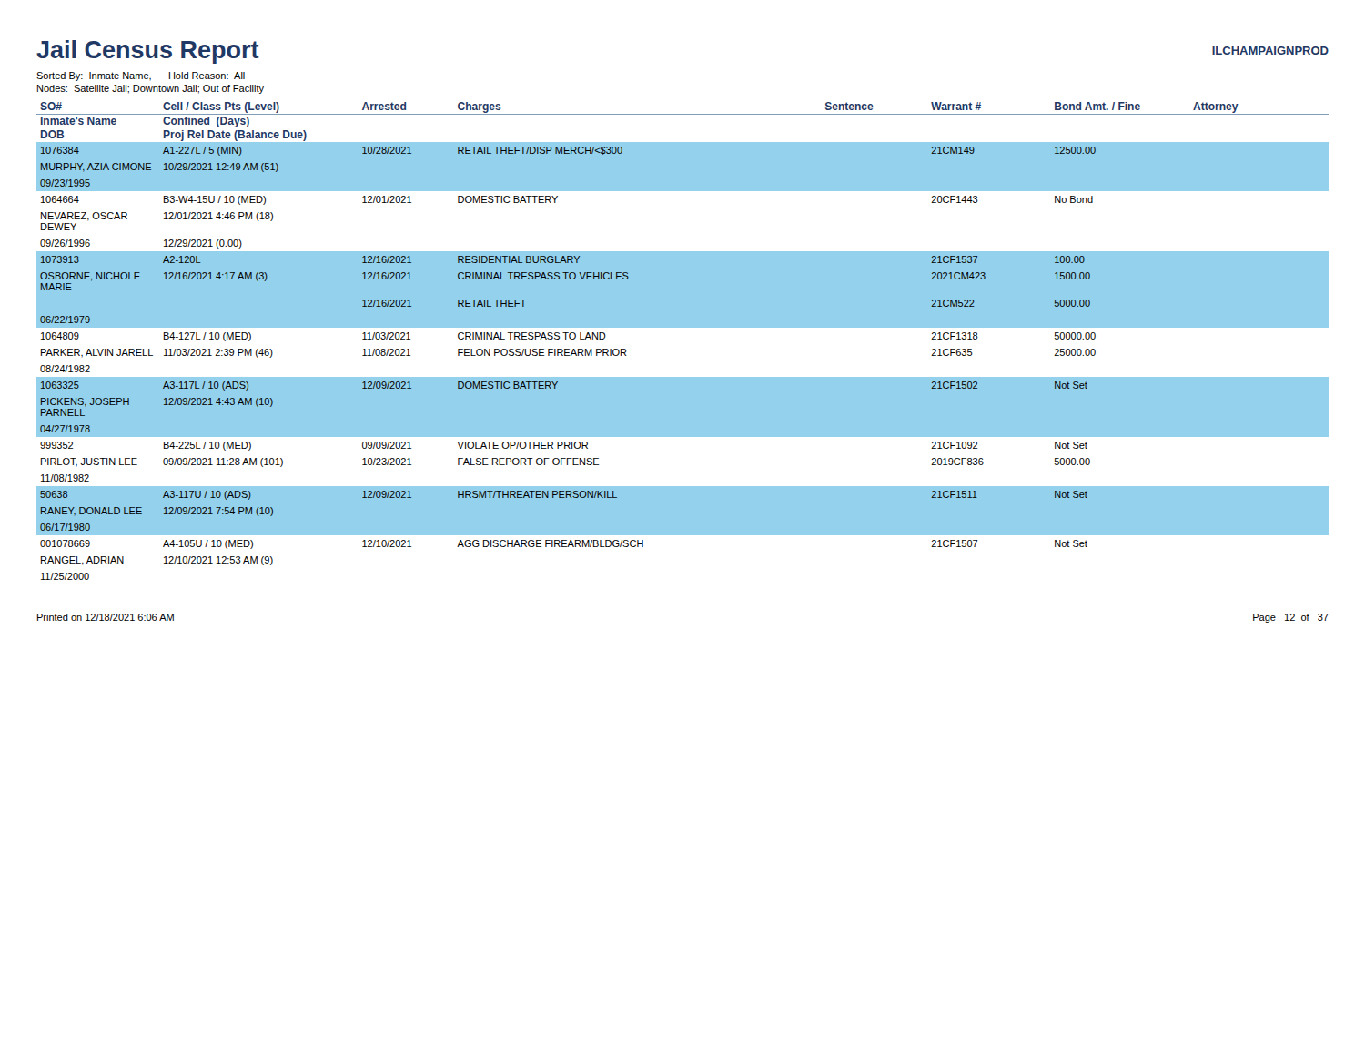ILCHAMPAIGNPROD
Jail Census Report
Sorted By: Inmate Name, Hold Reason: All
Nodes: Satellite Jail; Downtown Jail; Out of Facility
| SO# | Cell / Class Pts (Level) | Arrested | Charges | Sentence | Warrant # | Bond Amt. / Fine | Attorney |
| --- | --- | --- | --- | --- | --- | --- | --- |
| Inmate's Name | Confined (Days) | | | | | | |
| DOB | Proj Rel Date (Balance Due) | | | | | | |
| 1076384 | A1-227L / 5 (MIN) | 10/28/2021 | RETAIL THEFT/DISP MERCH/<$300 | | 21CM149 | 12500.00 | |
| MURPHY, AZIA CIMONE | 10/29/2021 12:49 AM (51) | | | | | | |
| 09/23/1995 | | | | | | | |
| 1064664 | B3-W4-15U / 10 (MED) | 12/01/2021 | DOMESTIC BATTERY | | 20CF1443 | No Bond | |
| NEVAREZ, OSCAR DEWEY | 12/01/2021 4:46 PM (18) | | | | | | |
| 09/26/1996 | 12/29/2021 (0.00) | | | | | | |
| 1073913 | A2-120L | 12/16/2021 | RESIDENTIAL BURGLARY | | 21CF1537 | 100.00 | |
| OSBORNE, NICHOLE MARIE | 12/16/2021 4:17 AM (3) | 12/16/2021 | CRIMINAL TRESPASS TO VEHICLES | | 2021CM423 | 1500.00 | |
| | | 12/16/2021 | RETAIL THEFT | | 21CM522 | 5000.00 | |
| 06/22/1979 | | | | | | | |
| 1064809 | B4-127L / 10 (MED) | 11/03/2021 | CRIMINAL TRESPASS TO LAND | | 21CF1318 | 50000.00 | |
| PARKER, ALVIN JARELL | 11/03/2021 2:39 PM (46) | 11/08/2021 | FELON POSS/USE FIREARM PRIOR | | 21CF635 | 25000.00 | |
| 08/24/1982 | | | | | | | |
| 1063325 | A3-117L / 10 (ADS) | 12/09/2021 | DOMESTIC BATTERY | | 21CF1502 | Not Set | |
| PICKENS, JOSEPH PARNELL | 12/09/2021 4:43 AM (10) | | | | | | |
| 04/27/1978 | | | | | | | |
| 999352 | B4-225L / 10 (MED) | 09/09/2021 | VIOLATE OP/OTHER PRIOR | | 21CF1092 | Not Set | |
| PIRLOT, JUSTIN LEE | 09/09/2021 11:28 AM (101) | 10/23/2021 | FALSE REPORT OF OFFENSE | | 2019CF836 | 5000.00 | |
| 11/08/1982 | | | | | | | |
| 50638 | A3-117U / 10 (ADS) | 12/09/2021 | HRSMT/THREATEN PERSON/KILL | | 21CF1511 | Not Set | |
| RANEY, DONALD LEE | 12/09/2021 7:54 PM (10) | | | | | | |
| 06/17/1980 | | | | | | | |
| 001078669 | A4-105U / 10 (MED) | 12/10/2021 | AGG DISCHARGE FIREARM/BLDG/SCH | | 21CF1507 | Not Set | |
| RANGEL, ADRIAN | 12/10/2021 12:53 AM (9) | | | | | | |
| 11/25/2000 | | | | | | | |
Printed on 12/18/2021 6:06 AM
Page 12 of 37